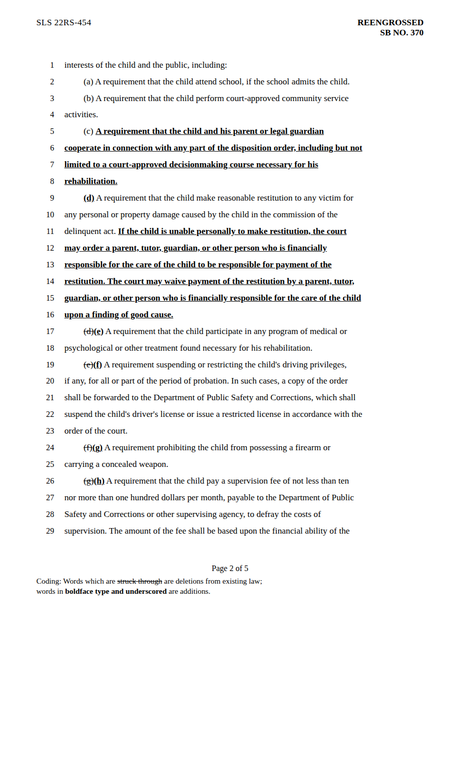SLS 22RS-454
REENGROSSED SB NO. 370
interests of the child and the public, including:
(a) A requirement that the child attend school, if the school admits the child.
(b) A requirement that the child perform court-approved community service
activities.
(c) A requirement that the child and his parent or legal guardian
cooperate in connection with any part of the disposition order, including but not
limited to a court-approved decisionmaking course necessary for his
rehabilitation.
(d) A requirement that the child make reasonable restitution to any victim for
any personal or property damage caused by the child in the commission of the
delinquent act. If the child is unable personally to make restitution, the court
may order a parent, tutor, guardian, or other person who is financially
responsible for the care of the child to be responsible for payment of the
restitution. The court may waive payment of the restitution by a parent, tutor,
guardian, or other person who is financially responsible for the care of the child
upon a finding of good cause.
(d)(e) A requirement that the child participate in any program of medical or
psychological or other treatment found necessary for his rehabilitation.
(e)(f) A requirement suspending or restricting the child's driving privileges,
if any, for all or part of the period of probation. In such cases, a copy of the order
shall be forwarded to the Department of Public Safety and Corrections, which shall
suspend the child's driver's license or issue a restricted license in accordance with the
order of the court.
(f)(g) A requirement prohibiting the child from possessing a firearm or
carrying a concealed weapon.
(g)(h) A requirement that the child pay a supervision fee of not less than ten
nor more than one hundred dollars per month, payable to the Department of Public
Safety and Corrections or other supervising agency, to defray the costs of
supervision. The amount of the fee shall be based upon the financial ability of the
Page 2 of 5
Coding: Words which are struck through are deletions from existing law;
words in boldface type and underscored are additions.